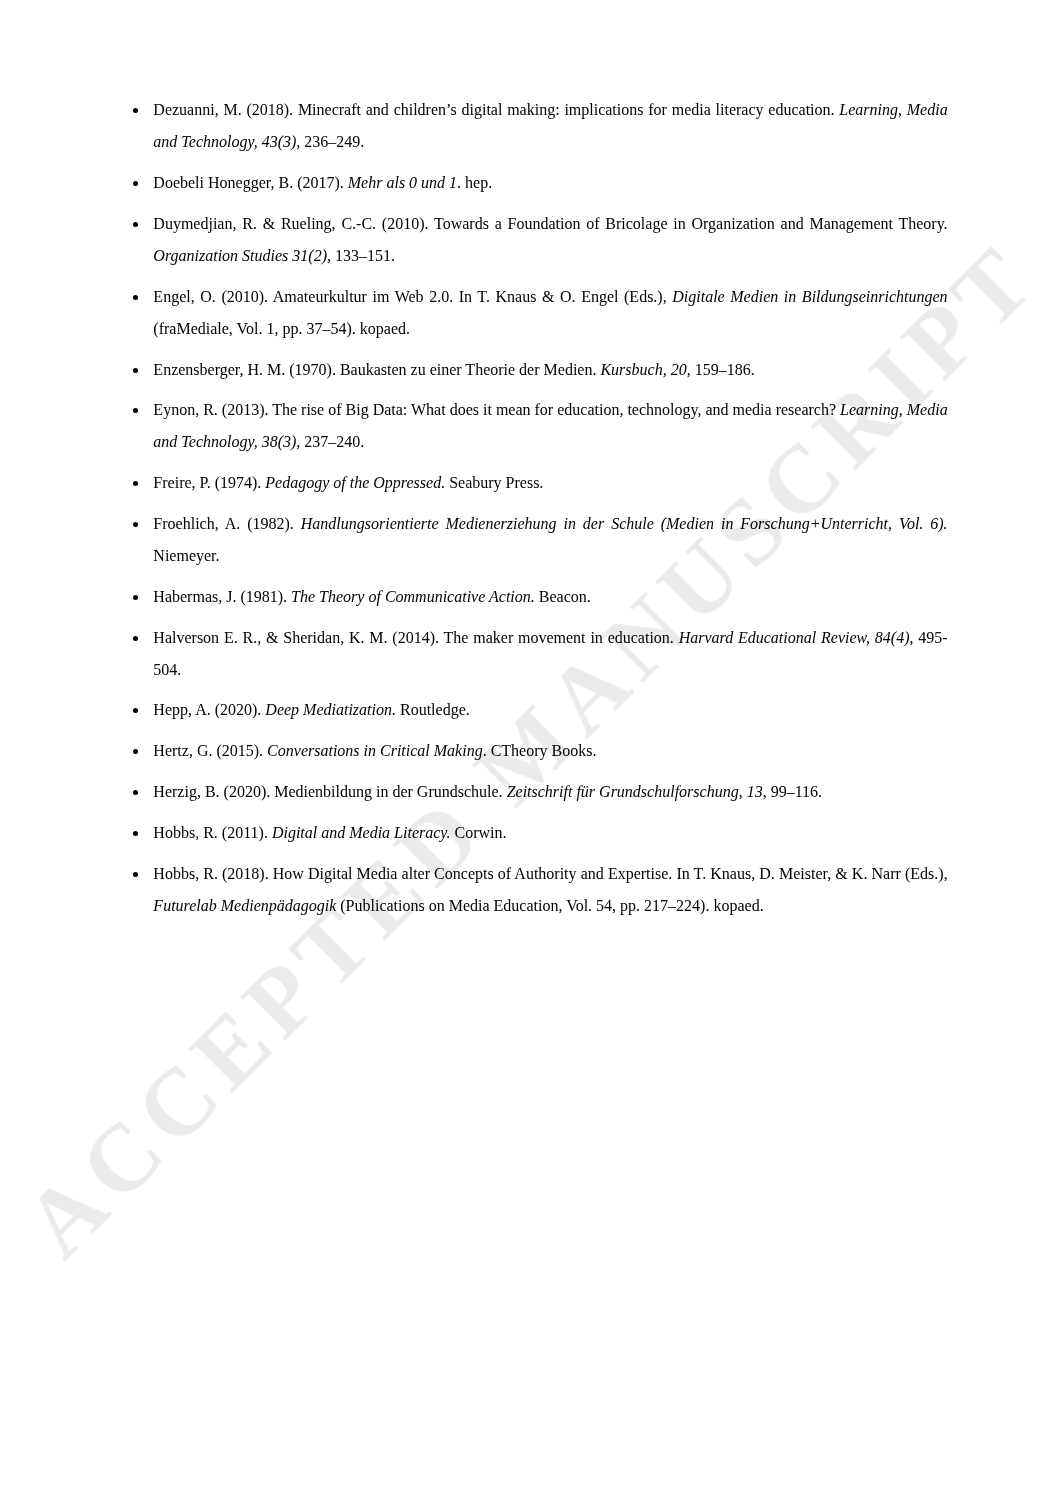ACCEPTED MANUSCRIPT
Dezuanni, M. (2018). Minecraft and children’s digital making: implications for media literacy education. Learning, Media and Technology, 43(3), 236–249.
Doebeli Honegger, B. (2017). Mehr als 0 und 1. hep.
Duymedjian, R. & Rueling, C.-C. (2010). Towards a Foundation of Bricolage in Organization and Management Theory. Organization Studies 31(2), 133–151.
Engel, O. (2010). Amateurkultur im Web 2.0. In T. Knaus & O. Engel (Eds.), Digitale Medien in Bildungseinrichtungen (fraMediale, Vol. 1, pp. 37–54). kopaed.
Enzensberger, H. M. (1970). Baukasten zu einer Theorie der Medien. Kursbuch, 20, 159–186.
Eynon, R. (2013). The rise of Big Data: What does it mean for education, technology, and media research? Learning, Media and Technology, 38(3), 237–240.
Freire, P. (1974). Pedagogy of the Oppressed. Seabury Press.
Froehlich, A. (1982). Handlungsorientierte Medienerziehung in der Schule (Medien in Forschung+Unterricht, Vol. 6). Niemeyer.
Habermas, J. (1981). The Theory of Communicative Action. Beacon.
Halverson E. R., & Sheridan, K. M. (2014). The maker movement in education. Harvard Educational Review, 84(4), 495-504.
Hepp, A. (2020). Deep Mediatization. Routledge.
Hertz, G. (2015). Conversations in Critical Making. CTheory Books.
Herzig, B. (2020). Medienbildung in der Grundschule. Zeitschrift für Grundschulforschung, 13, 99–116.
Hobbs, R. (2011). Digital and Media Literacy. Corwin.
Hobbs, R. (2018). How Digital Media alter Concepts of Authority and Expertise. In T. Knaus, D. Meister, & K. Narr (Eds.), Futurelab Medienpädagogik (Publications on Media Education, Vol. 54, pp. 217–224). kopaed.